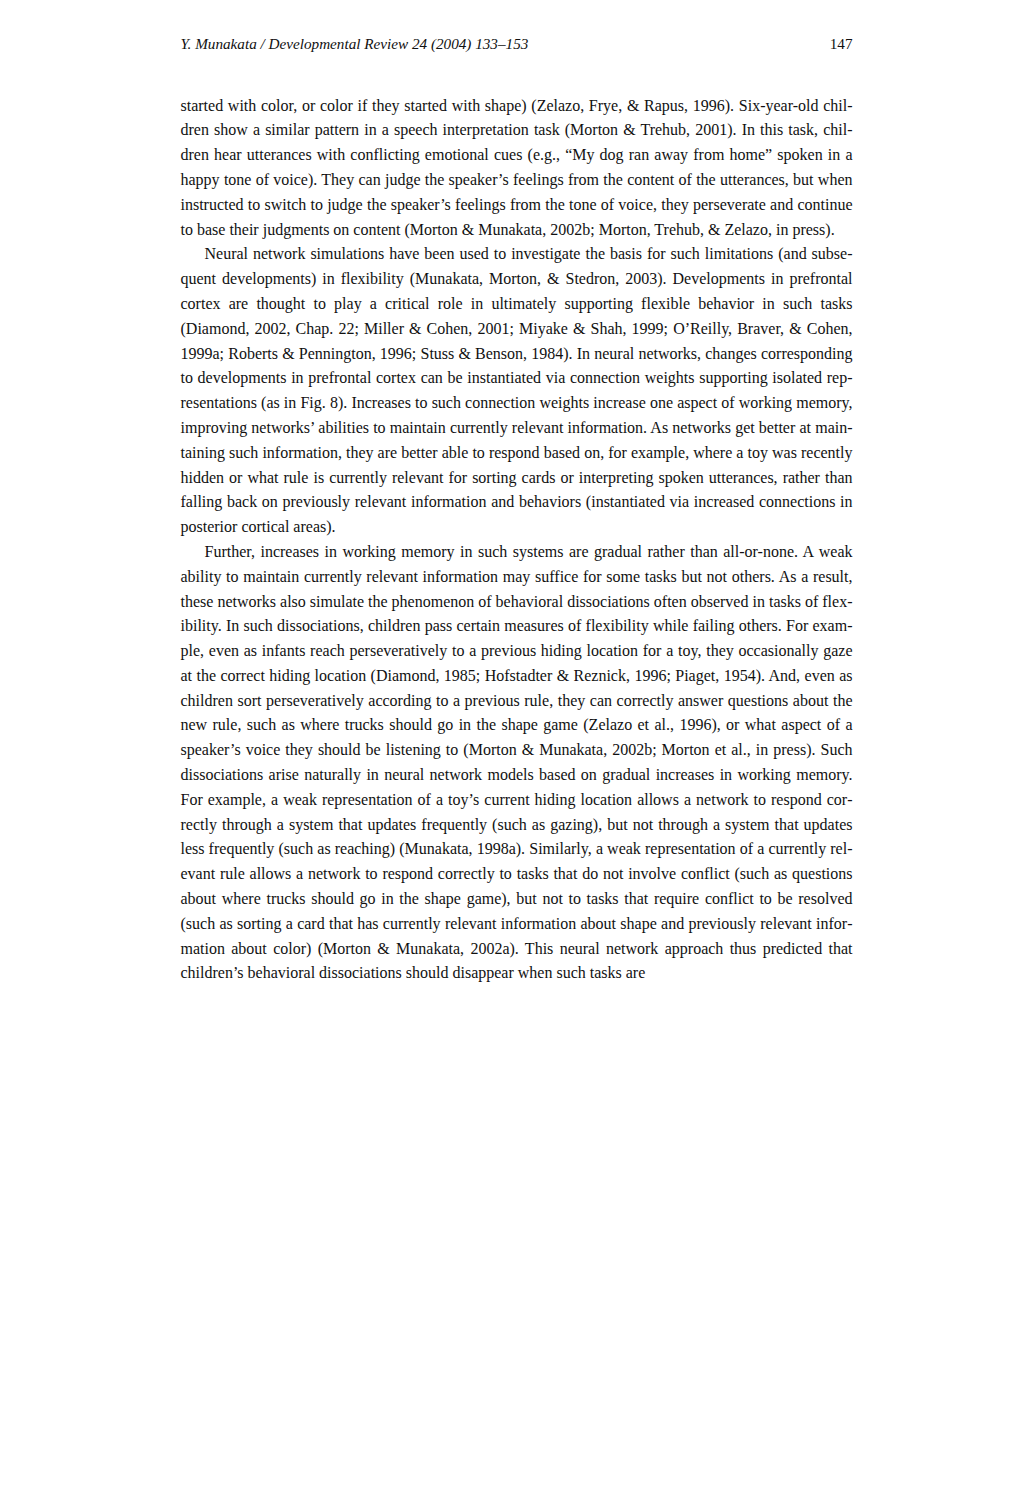Y. Munakata / Developmental Review 24 (2004) 133–153 147
started with color, or color if they started with shape) (Zelazo, Frye, & Rapus, 1996). Six-year-old children show a similar pattern in a speech interpretation task (Morton & Trehub, 2001). In this task, children hear utterances with conflicting emotional cues (e.g., “My dog ran away from home” spoken in a happy tone of voice). They can judge the speaker’s feelings from the content of the utterances, but when instructed to switch to judge the speaker’s feelings from the tone of voice, they perseverate and continue to base their judgments on content (Morton & Munakata, 2002b; Morton, Trehub, & Zelazo, in press).
Neural network simulations have been used to investigate the basis for such limitations (and subsequent developments) in flexibility (Munakata, Morton, & Stedron, 2003). Developments in prefrontal cortex are thought to play a critical role in ultimately supporting flexible behavior in such tasks (Diamond, 2002, Chap. 22; Miller & Cohen, 2001; Miyake & Shah, 1999; O’Reilly, Braver, & Cohen, 1999a; Roberts & Pennington, 1996; Stuss & Benson, 1984). In neural networks, changes corresponding to developments in prefrontal cortex can be instantiated via connection weights supporting isolated representations (as in Fig. 8). Increases to such connection weights increase one aspect of working memory, improving networks’ abilities to maintain currently relevant information. As networks get better at maintaining such information, they are better able to respond based on, for example, where a toy was recently hidden or what rule is currently relevant for sorting cards or interpreting spoken utterances, rather than falling back on previously relevant information and behaviors (instantiated via increased connections in posterior cortical areas).
Further, increases in working memory in such systems are gradual rather than all-or-none. A weak ability to maintain currently relevant information may suffice for some tasks but not others. As a result, these networks also simulate the phenomenon of behavioral dissociations often observed in tasks of flexibility. In such dissociations, children pass certain measures of flexibility while failing others. For example, even as infants reach perseveratively to a previous hiding location for a toy, they occasionally gaze at the correct hiding location (Diamond, 1985; Hofstadter & Reznick, 1996; Piaget, 1954). And, even as children sort perseveratively according to a previous rule, they can correctly answer questions about the new rule, such as where trucks should go in the shape game (Zelazo et al., 1996), or what aspect of a speaker’s voice they should be listening to (Morton & Munakata, 2002b; Morton et al., in press). Such dissociations arise naturally in neural network models based on gradual increases in working memory. For example, a weak representation of a toy’s current hiding location allows a network to respond correctly through a system that updates frequently (such as gazing), but not through a system that updates less frequently (such as reaching) (Munakata, 1998a). Similarly, a weak representation of a currently relevant rule allows a network to respond correctly to tasks that do not involve conflict (such as questions about where trucks should go in the shape game), but not to tasks that require conflict to be resolved (such as sorting a card that has currently relevant information about shape and previously relevant information about color) (Morton & Munakata, 2002a). This neural network approach thus predicted that children’s behavioral dissociations should disappear when such tasks are